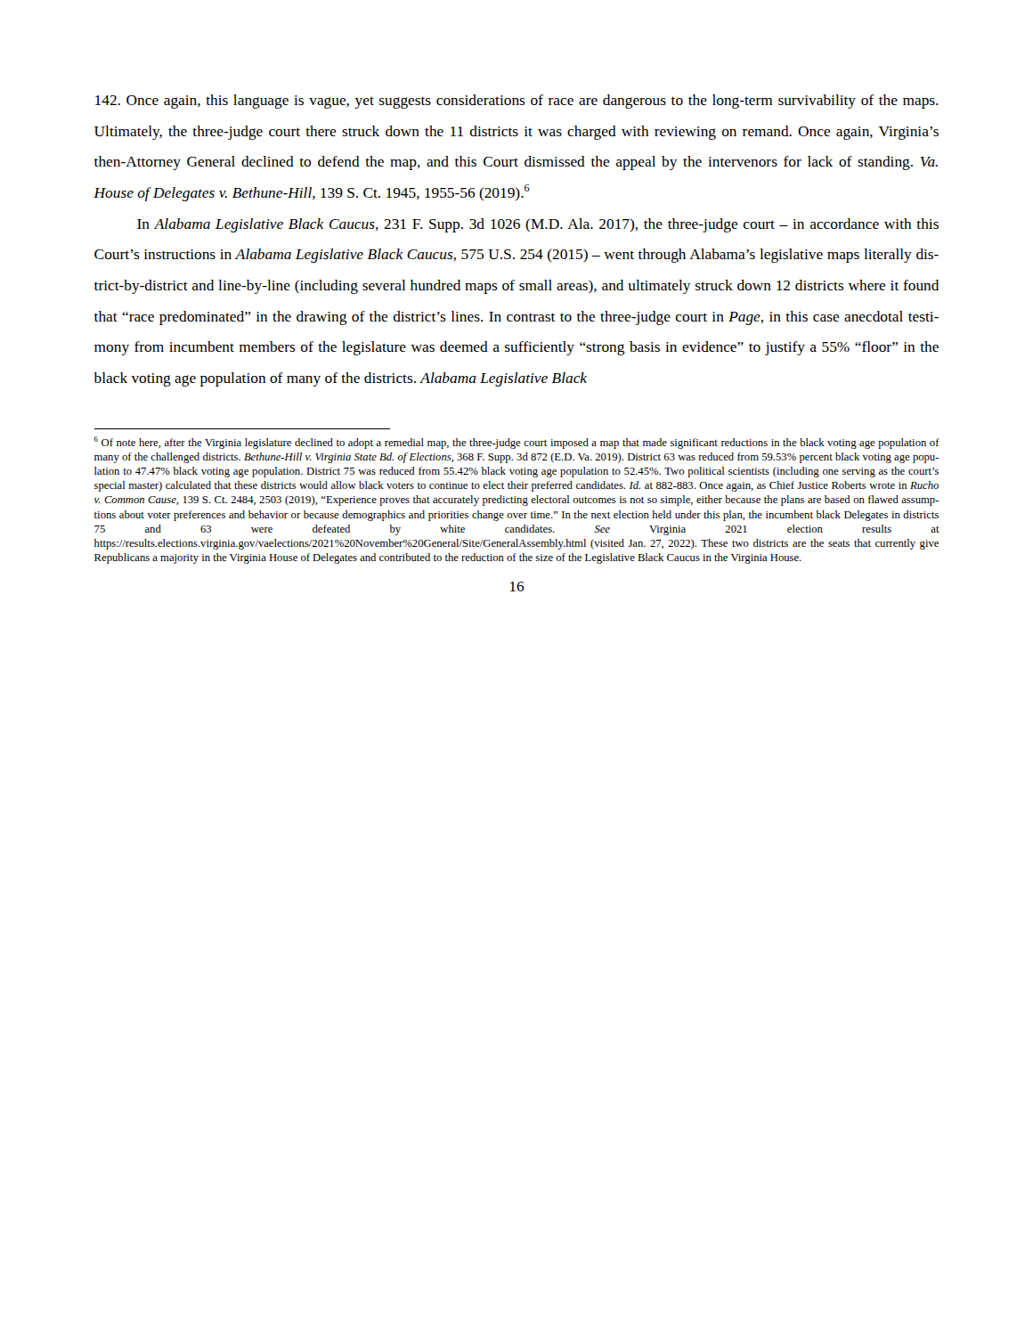142. Once again, this language is vague, yet suggests considerations of race are dangerous to the long-term survivability of the maps. Ultimately, the three-judge court there struck down the 11 districts it was charged with reviewing on remand. Once again, Virginia’s then-Attorney General declined to defend the map, and this Court dismissed the appeal by the intervenors for lack of standing. Va. House of Delegates v. Bethune-Hill, 139 S. Ct. 1945, 1955-56 (2019).6
In Alabama Legislative Black Caucus, 231 F. Supp. 3d 1026 (M.D. Ala. 2017), the three-judge court – in accordance with this Court’s instructions in Alabama Legislative Black Caucus, 575 U.S. 254 (2015) – went through Alabama’s legislative maps literally district-by-district and line-by-line (including several hundred maps of small areas), and ultimately struck down 12 districts where it found that “race predominated” in the drawing of the district’s lines. In contrast to the three-judge court in Page, in this case anecdotal testimony from incumbent members of the legislature was deemed a sufficiently “strong basis in evidence” to justify a 55% “floor” in the black voting age population of many of the districts. Alabama Legislative Black
6 Of note here, after the Virginia legislature declined to adopt a remedial map, the three-judge court imposed a map that made significant reductions in the black voting age population of many of the challenged districts. Bethune-Hill v. Virginia State Bd. of Elections, 368 F. Supp. 3d 872 (E.D. Va. 2019). District 63 was reduced from 59.53% percent black voting age population to 47.47% black voting age population. District 75 was reduced from 55.42% black voting age population to 52.45%. Two political scientists (including one serving as the court’s special master) calculated that these districts would allow black voters to continue to elect their preferred candidates. Id. at 882-883. Once again, as Chief Justice Roberts wrote in Rucho v. Common Cause, 139 S. Ct. 2484, 2503 (2019), “Experience proves that accurately predicting electoral outcomes is not so simple, either because the plans are based on flawed assumptions about voter preferences and behavior or because demographics and priorities change over time.” In the next election held under this plan, the incumbent black Delegates in districts 75 and 63 were defeated by white candidates. See Virginia 2021 election results at https://results.elections.virginia.gov/vaelections/2021%20November%20General/Site/GeneralAssembly.html (visited Jan. 27, 2022). These two districts are the seats that currently give Republicans a majority in the Virginia House of Delegates and contributed to the reduction of the size of the Legislative Black Caucus in the Virginia House.
16